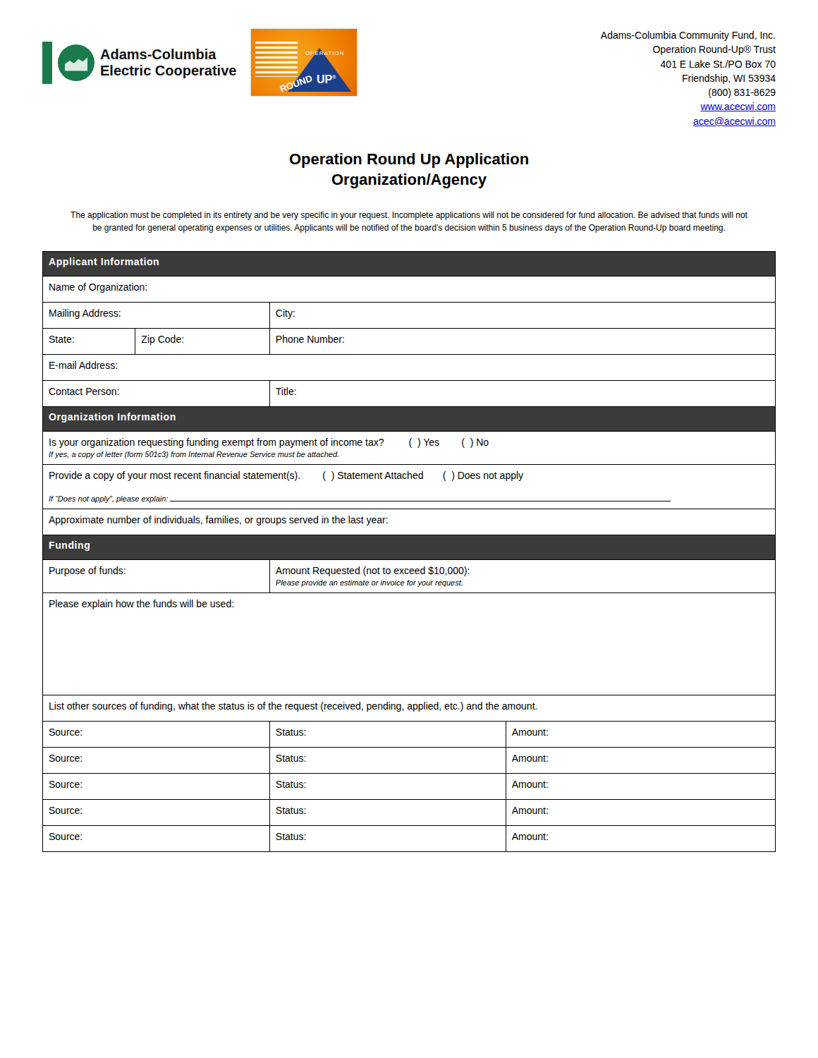Adams-Columbia
Electric Cooperative
OPERATION
UP®
ROUND
Adams-Columbia Community Fund, Inc.
Operation Round-Up® Trust
401 E Lake St./PO Box 70
Friendship, WI 53934
(800) 831-8629
www.acecwi.com
acec@acecwi.com
Operation Round Up Application
Organization/Agency
The application must be completed in its entirety and be very specific in your request. Incomplete applications will not be considered for fund allocation. Be advised that funds will not be granted for general operating expenses or utilities. Applicants will be notified of the board’s decision within 5 business days of the Operation Round-Up board meeting.
| Applicant Information |
| Name of Organization: |
| Mailing Address: | City: |
| State: | Zip Code: | Phone Number: |
| E-mail Address: |
| Contact Person: | Title: |
| Organization Information |
| Is your organization requesting funding exempt from payment of income tax? ( ) Yes ( ) No If yes, a copy of letter (form 501c3) from Internal Revenue Service must be attached. |
| Provide a copy of your most recent financial statement(s). ( ) Statement Attached ( ) Does not apply If “Does not apply”, please explain: |
| Approximate number of individuals, families, or groups served in the last year: |
| Funding |
| Purpose of funds: | Amount Requested (not to exceed $10,000): Please provide an estimate or invoice for your request. |
| Please explain how the funds will be used: |
| List other sources of funding, what the status is of the request (received, pending, applied, etc.) and the amount. |
| Source: | Status: | Amount: |
| Source: | Status: | Amount: |
| Source: | Status: | Amount: |
| Source: | Status: | Amount: |
| Source: | Status: | Amount: |